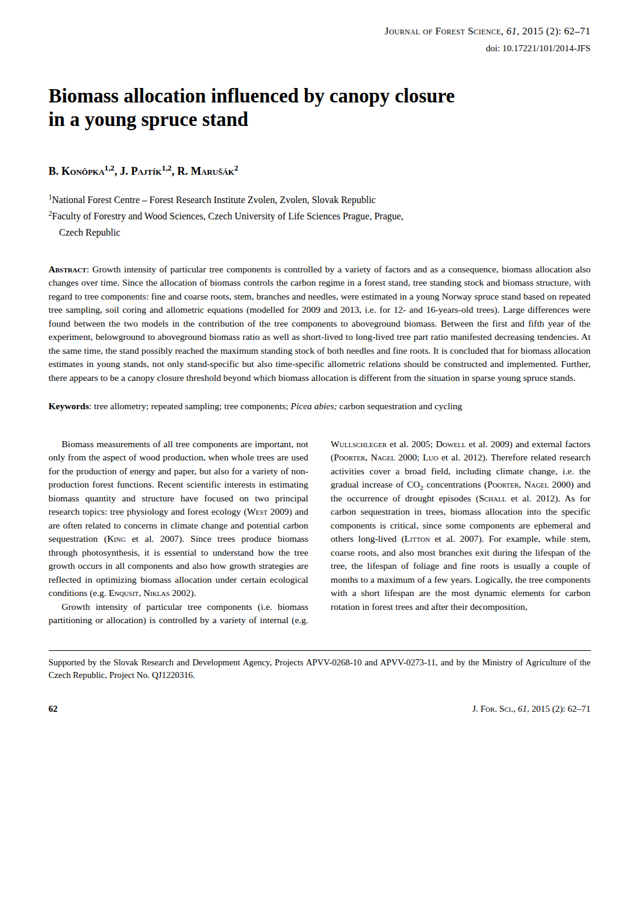Journal of Forest Science, 61, 2015 (2): 62–71
doi: 10.17221/101/2014-JFS
Biomass allocation influenced by canopy closure
in a young spruce stand
B. Konôpka1,2, J. Pajtík1,2, R. Marušák2
1National Forest Centre – Forest Research Institute Zvolen, Zvolen, Slovak Republic
2Faculty of Forestry and Wood Sciences, Czech University of Life Sciences Prague, Prague,
Czech Republic
Abstract: Growth intensity of particular tree components is controlled by a variety of factors and as a consequence, biomass allocation also changes over time. Since the allocation of biomass controls the carbon regime in a forest stand, tree standing stock and biomass structure, with regard to tree components: fine and coarse roots, stem, branches and needles, were estimated in a young Norway spruce stand based on repeated tree sampling, soil coring and allometric equations (modelled for 2009 and 2013, i.e. for 12- and 16-years-old trees). Large differences were found between the two models in the contribution of the tree components to aboveground biomass. Between the first and fifth year of the experiment, belowground to aboveground biomass ratio as well as short-lived to long-lived tree part ratio manifested decreasing tendencies. At the same time, the stand possibly reached the maximum standing stock of both needles and fine roots. It is concluded that for biomass allocation estimates in young stands, not only stand-specific but also time-specific allometric relations should be constructed and implemented. Further, there appears to be a canopy closure threshold beyond which biomass allocation is different from the situation in sparse young spruce stands.
Keywords: tree allometry; repeated sampling; tree components; Picea abies; carbon sequestration and cycling
Biomass measurements of all tree components are important, not only from the aspect of wood production, when whole trees are used for the production of energy and paper, but also for a variety of non-production forest functions. Recent scientific interests in estimating biomass quantity and structure have focused on two principal research topics: tree physiology and forest ecology (West 2009) and are often related to concerns in climate change and potential carbon sequestration (King et al. 2007). Since trees produce biomass through photosynthesis, it is essential to understand how the tree growth occurs in all components and also how growth strategies are reflected in optimizing biomass allocation under certain ecological conditions (e.g. Enqusit, Niklas 2002).
Growth intensity of particular tree components (i.e. biomass partitioning or allocation) is controlled by a variety of internal (e.g. Wullschleger et al. 2005; Dowell et al. 2009) and external factors (Poorter, Nagel 2000; Luo et al. 2012). Therefore related research activities cover a broad field, including climate change, i.e. the gradual increase of CO2 concentrations (Poorter, Nagel 2000) and the occurrence of drought episodes (Schall et al. 2012). As for carbon sequestration in trees, biomass allocation into the specific components is critical, since some components are ephemeral and others long-lived (Litton et al. 2007). For example, while stem, coarse roots, and also most branches exit during the lifespan of the tree, the lifespan of foliage and fine roots is usually a couple of months to a maximum of a few years. Logically, the tree components with a short lifespan are the most dynamic elements for carbon rotation in forest trees and after their decomposition,
Supported by the Slovak Research and Development Agency, Projects APVV-0268-10 and APVV-0273-11, and by the Ministry of Agriculture of the Czech Republic, Project No. QJ1220316.
62 J. For. Sci., 61, 2015 (2): 62–71